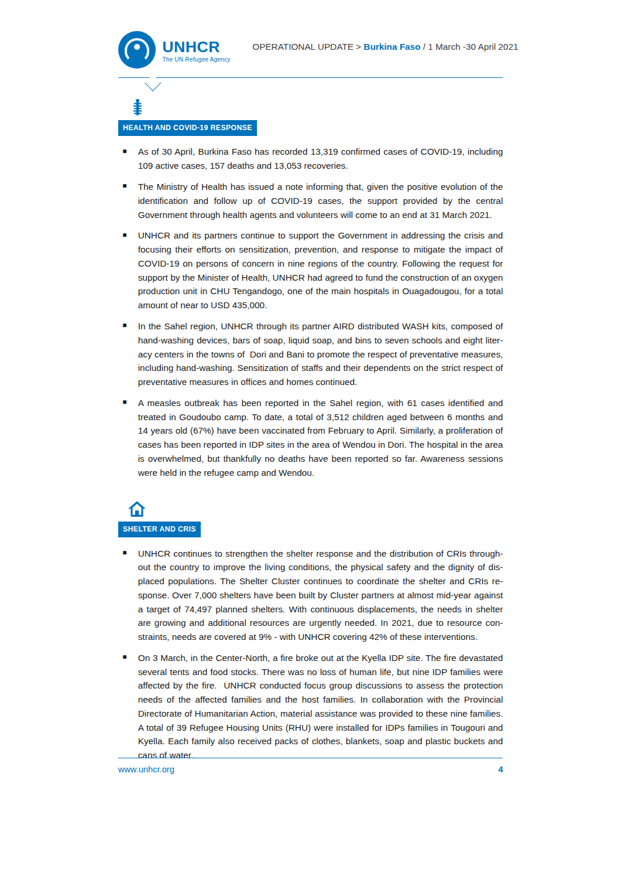UNHCR The UN Refugee Agency
OPERATIONAL UPDATE > Burkina Faso / 1 March -30 April 2021
HEALTH AND COVID-19 RESPONSE
As of 30 April, Burkina Faso has recorded 13,319 confirmed cases of COVID-19, including 109 active cases, 157 deaths and 13,053 recoveries.
The Ministry of Health has issued a note informing that, given the positive evolution of the identification and follow up of COVID-19 cases, the support provided by the central Government through health agents and volunteers will come to an end at 31 March 2021.
UNHCR and its partners continue to support the Government in addressing the crisis and focusing their efforts on sensitization, prevention, and response to mitigate the impact of COVID-19 on persons of concern in nine regions of the country. Following the request for support by the Minister of Health, UNHCR had agreed to fund the construction of an oxygen production unit in CHU Tengandogo, one of the main hospitals in Ouagadougou, for a total amount of near to USD 435,000.
In the Sahel region, UNHCR through its partner AIRD distributed WASH kits, composed of hand-washing devices, bars of soap, liquid soap, and bins to seven schools and eight literacy centers in the towns of Dori and Bani to promote the respect of preventative measures, including hand-washing. Sensitization of staffs and their dependents on the strict respect of preventative measures in offices and homes continued.
A measles outbreak has been reported in the Sahel region, with 61 cases identified and treated in Goudoubo camp. To date, a total of 3,512 children aged between 6 months and 14 years old (67%) have been vaccinated from February to April. Similarly, a proliferation of cases has been reported in IDP sites in the area of Wendou in Dori. The hospital in the area is overwhelmed, but thankfully no deaths have been reported so far. Awareness sessions were held in the refugee camp and Wendou.
SHELTER AND CRIS
UNHCR continues to strengthen the shelter response and the distribution of CRIs throughout the country to improve the living conditions, the physical safety and the dignity of displaced populations. The Shelter Cluster continues to coordinate the shelter and CRIs response. Over 7,000 shelters have been built by Cluster partners at almost mid-year against a target of 74,497 planned shelters. With continuous displacements, the needs in shelter are growing and additional resources are urgently needed. In 2021, due to resource constraints, needs are covered at 9% - with UNHCR covering 42% of these interventions.
On 3 March, in the Center-North, a fire broke out at the Kyella IDP site. The fire devastated several tents and food stocks. There was no loss of human life, but nine IDP families were affected by the fire. UNHCR conducted focus group discussions to assess the protection needs of the affected families and the host families. In collaboration with the Provincial Directorate of Humanitarian Action, material assistance was provided to these nine families. A total of 39 Refugee Housing Units (RHU) were installed for IDPs families in Tougouri and Kyella. Each family also received packs of clothes, blankets, soap and plastic buckets and cans of water.
www.unhcr.org 4